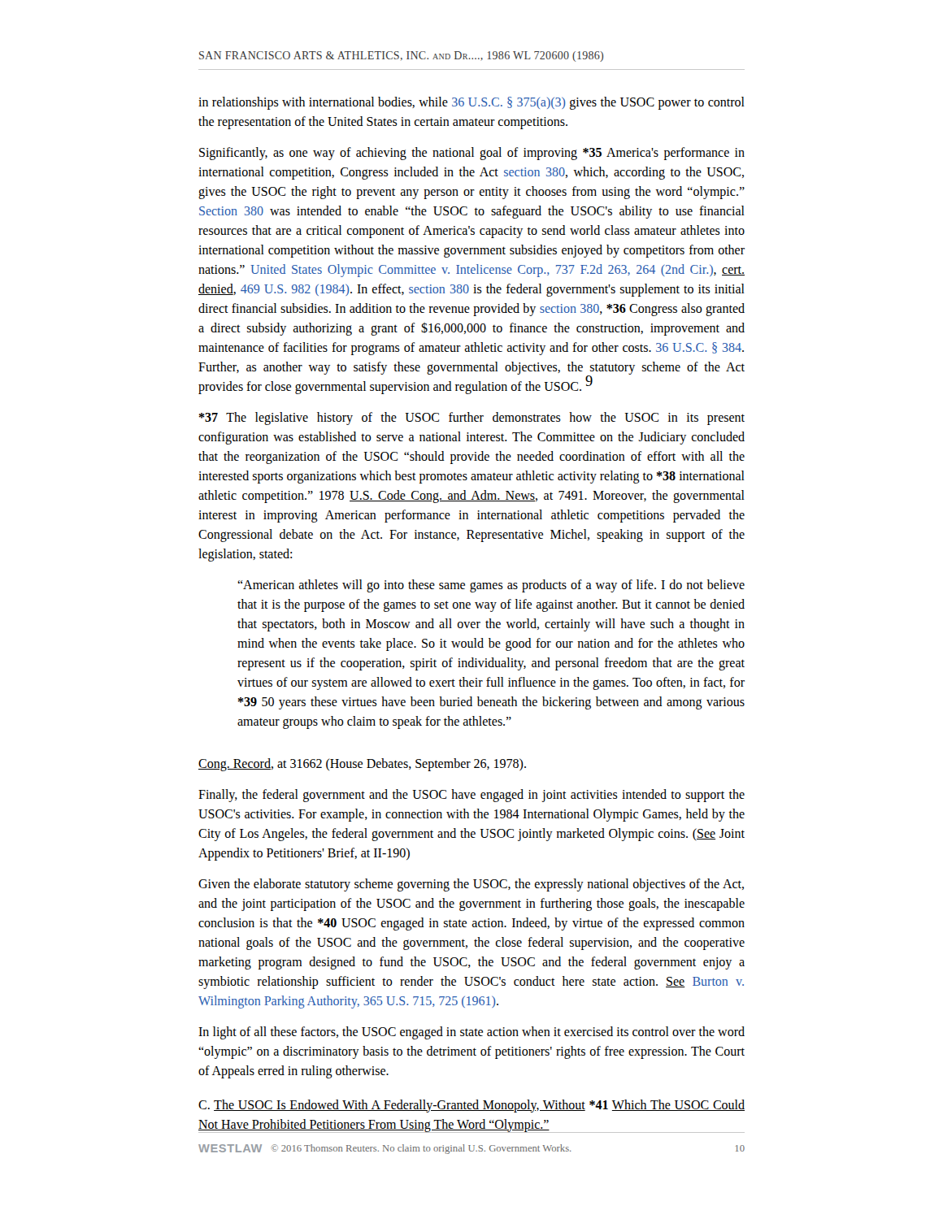SAN FRANCISCO ARTS & ATHLETICS, INC. and Dr...., 1986 WL 720600 (1986)
in relationships with international bodies, while 36 U.S.C. § 375(a)(3) gives the USOC power to control the representation of the United States in certain amateur competitions.
Significantly, as one way of achieving the national goal of improving *35 America's performance in international competition, Congress included in the Act section 380, which, according to the USOC, gives the USOC the right to prevent any person or entity it chooses from using the word “olympic.” Section 380 was intended to enable “the USOC to safeguard the USOC's ability to use financial resources that are a critical component of America's capacity to send world class amateur athletes into international competition without the massive government subsidies enjoyed by competitors from other nations.” United States Olympic Committee v. Intelicense Corp., 737 F.2d 263, 264 (2nd Cir.), cert. denied, 469 U.S. 982 (1984). In effect, section 380 is the federal government's supplement to its initial direct financial subsidies. In addition to the revenue provided by section 380, *36 Congress also granted a direct subsidy authorizing a grant of $16,000,000 to finance the construction, improvement and maintenance of facilities for programs of amateur athletic activity and for other costs. 36 U.S.C. § 384. Further, as another way to satisfy these governmental objectives, the statutory scheme of the Act provides for close governmental supervision and regulation of the USOC. 9
*37 The legislative history of the USOC further demonstrates how the USOC in its present configuration was established to serve a national interest. The Committee on the Judiciary concluded that the reorganization of the USOC “should provide the needed coordination of effort with all the interested sports organizations which best promotes amateur athletic activity relating to *38 international athletic competition.” 1978 U.S. Code Cong. and Adm. News, at 7491. Moreover, the governmental interest in improving American performance in international athletic competitions pervaded the Congressional debate on the Act. For instance, Representative Michel, speaking in support of the legislation, stated:
“American athletes will go into these same games as products of a way of life. I do not believe that it is the purpose of the games to set one way of life against another. But it cannot be denied that spectators, both in Moscow and all over the world, certainly will have such a thought in mind when the events take place. So it would be good for our nation and for the athletes who represent us if the cooperation, spirit of individuality, and personal freedom that are the great virtues of our system are allowed to exert their full influence in the games. Too often, in fact, for *39 50 years these virtues have been buried beneath the bickering between and among various amateur groups who claim to speak for the athletes.”
Cong. Record, at 31662 (House Debates, September 26, 1978).
Finally, the federal government and the USOC have engaged in joint activities intended to support the USOC's activities. For example, in connection with the 1984 International Olympic Games, held by the City of Los Angeles, the federal government and the USOC jointly marketed Olympic coins. (See Joint Appendix to Petitioners' Brief, at II-190)
Given the elaborate statutory scheme governing the USOC, the expressly national objectives of the Act, and the joint participation of the USOC and the government in furthering those goals, the inescapable conclusion is that the *40 USOC engaged in state action. Indeed, by virtue of the expressed common national goals of the USOC and the government, the close federal supervision, and the cooperative marketing program designed to fund the USOC, the USOC and the federal government enjoy a symbiotic relationship sufficient to render the USOC's conduct here state action. See Burton v. Wilmington Parking Authority, 365 U.S. 715, 725 (1961).
In light of all these factors, the USOC engaged in state action when it exercised its control over the word “olympic” on a discriminatory basis to the detriment of petitioners' rights of free expression. The Court of Appeals erred in ruling otherwise.
C. The USOC Is Endowed With A Federally-Granted Monopoly, Without *41 Which The USOC Could Not Have Prohibited Petitioners From Using The Word “Olympic.”
WESTLAW © 2016 Thomson Reuters. No claim to original U.S. Government Works. 10